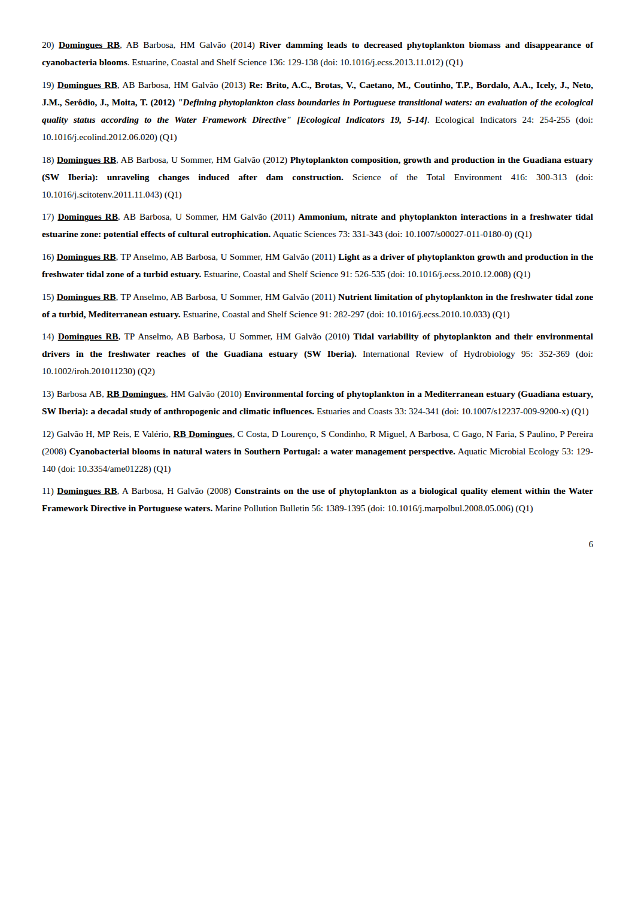20) Domingues RB, AB Barbosa, HM Galvão (2014) River damming leads to decreased phytoplankton biomass and disappearance of cyanobacteria blooms. Estuarine, Coastal and Shelf Science 136: 129-138 (doi: 10.1016/j.ecss.2013.11.012) (Q1)
19) Domingues RB, AB Barbosa, HM Galvão (2013) Re: Brito, A.C., Brotas, V., Caetano, M., Coutinho, T.P., Bordalo, A.A., Icely, J., Neto, J.M., Serôdio, J., Moita, T. (2012) "Defining phytoplankton class boundaries in Portuguese transitional waters: an evaluation of the ecological quality status according to the Water Framework Directive" [Ecological Indicators 19, 5-14]. Ecological Indicators 24: 254-255 (doi: 10.1016/j.ecolind.2012.06.020) (Q1)
18) Domingues RB, AB Barbosa, U Sommer, HM Galvão (2012) Phytoplankton composition, growth and production in the Guadiana estuary (SW Iberia): unraveling changes induced after dam construction. Science of the Total Environment 416: 300-313 (doi: 10.1016/j.scitotenv.2011.11.043) (Q1)
17) Domingues RB, AB Barbosa, U Sommer, HM Galvão (2011) Ammonium, nitrate and phytoplankton interactions in a freshwater tidal estuarine zone: potential effects of cultural eutrophication. Aquatic Sciences 73: 331-343 (doi: 10.1007/s00027-011-0180-0) (Q1)
16) Domingues RB, TP Anselmo, AB Barbosa, U Sommer, HM Galvão (2011) Light as a driver of phytoplankton growth and production in the freshwater tidal zone of a turbid estuary. Estuarine, Coastal and Shelf Science 91: 526-535 (doi: 10.1016/j.ecss.2010.12.008) (Q1)
15) Domingues RB, TP Anselmo, AB Barbosa, U Sommer, HM Galvão (2011) Nutrient limitation of phytoplankton in the freshwater tidal zone of a turbid, Mediterranean estuary. Estuarine, Coastal and Shelf Science 91: 282-297 (doi: 10.1016/j.ecss.2010.10.033) (Q1)
14) Domingues RB, TP Anselmo, AB Barbosa, U Sommer, HM Galvão (2010) Tidal variability of phytoplankton and their environmental drivers in the freshwater reaches of the Guadiana estuary (SW Iberia). International Review of Hydrobiology 95: 352-369 (doi: 10.1002/iroh.201011230) (Q2)
13) Barbosa AB, RB Domingues, HM Galvão (2010) Environmental forcing of phytoplankton in a Mediterranean estuary (Guadiana estuary, SW Iberia): a decadal study of anthropogenic and climatic influences. Estuaries and Coasts 33: 324-341 (doi: 10.1007/s12237-009-9200-x) (Q1)
12) Galvão H, MP Reis, E Valério, RB Domingues, C Costa, D Lourenço, S Condinho, R Miguel, A Barbosa, C Gago, N Faria, S Paulino, P Pereira (2008) Cyanobacterial blooms in natural waters in Southern Portugal: a water management perspective. Aquatic Microbial Ecology 53: 129-140 (doi: 10.3354/ame01228) (Q1)
11) Domingues RB, A Barbosa, H Galvão (2008) Constraints on the use of phytoplankton as a biological quality element within the Water Framework Directive in Portuguese waters. Marine Pollution Bulletin 56: 1389-1395 (doi: 10.1016/j.marpolbul.2008.05.006) (Q1)
6